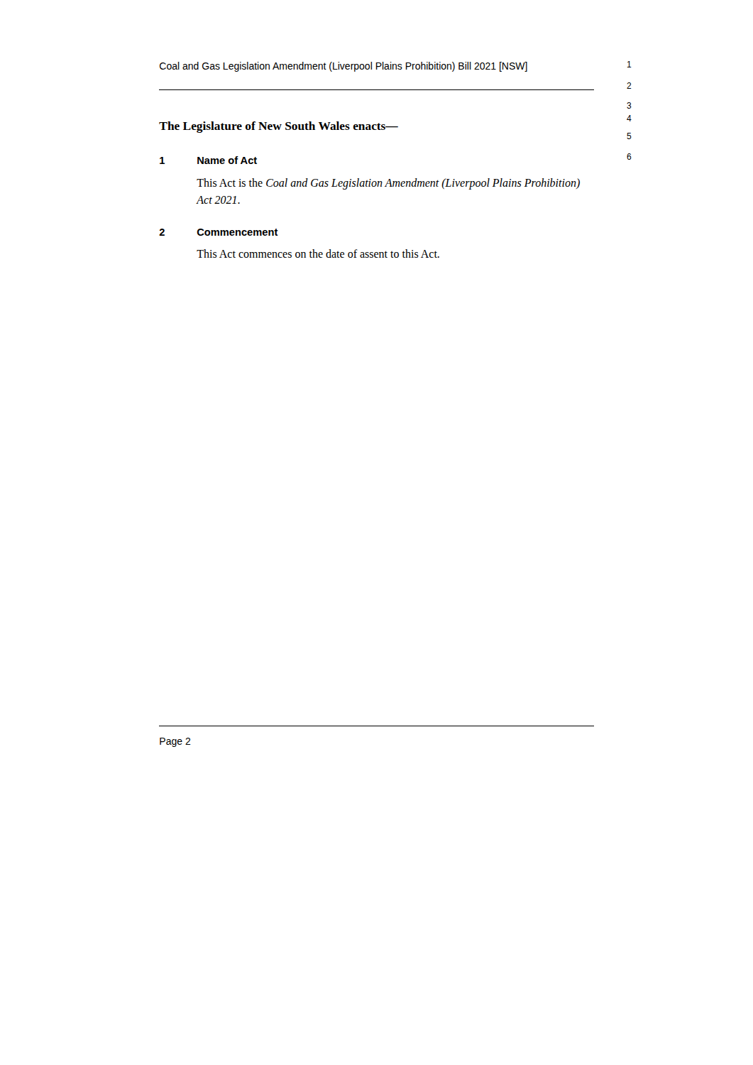Coal and Gas Legislation Amendment (Liverpool Plains Prohibition) Bill 2021 [NSW]
1
2
3 4
5
6
The Legislature of New South Wales enacts—
1
Name of Act
This Act is the Coal and Gas Legislation Amendment (Liverpool Plains Prohibition) Act 2021.
2
Commencement
This Act commences on the date of assent to this Act.
Page 2